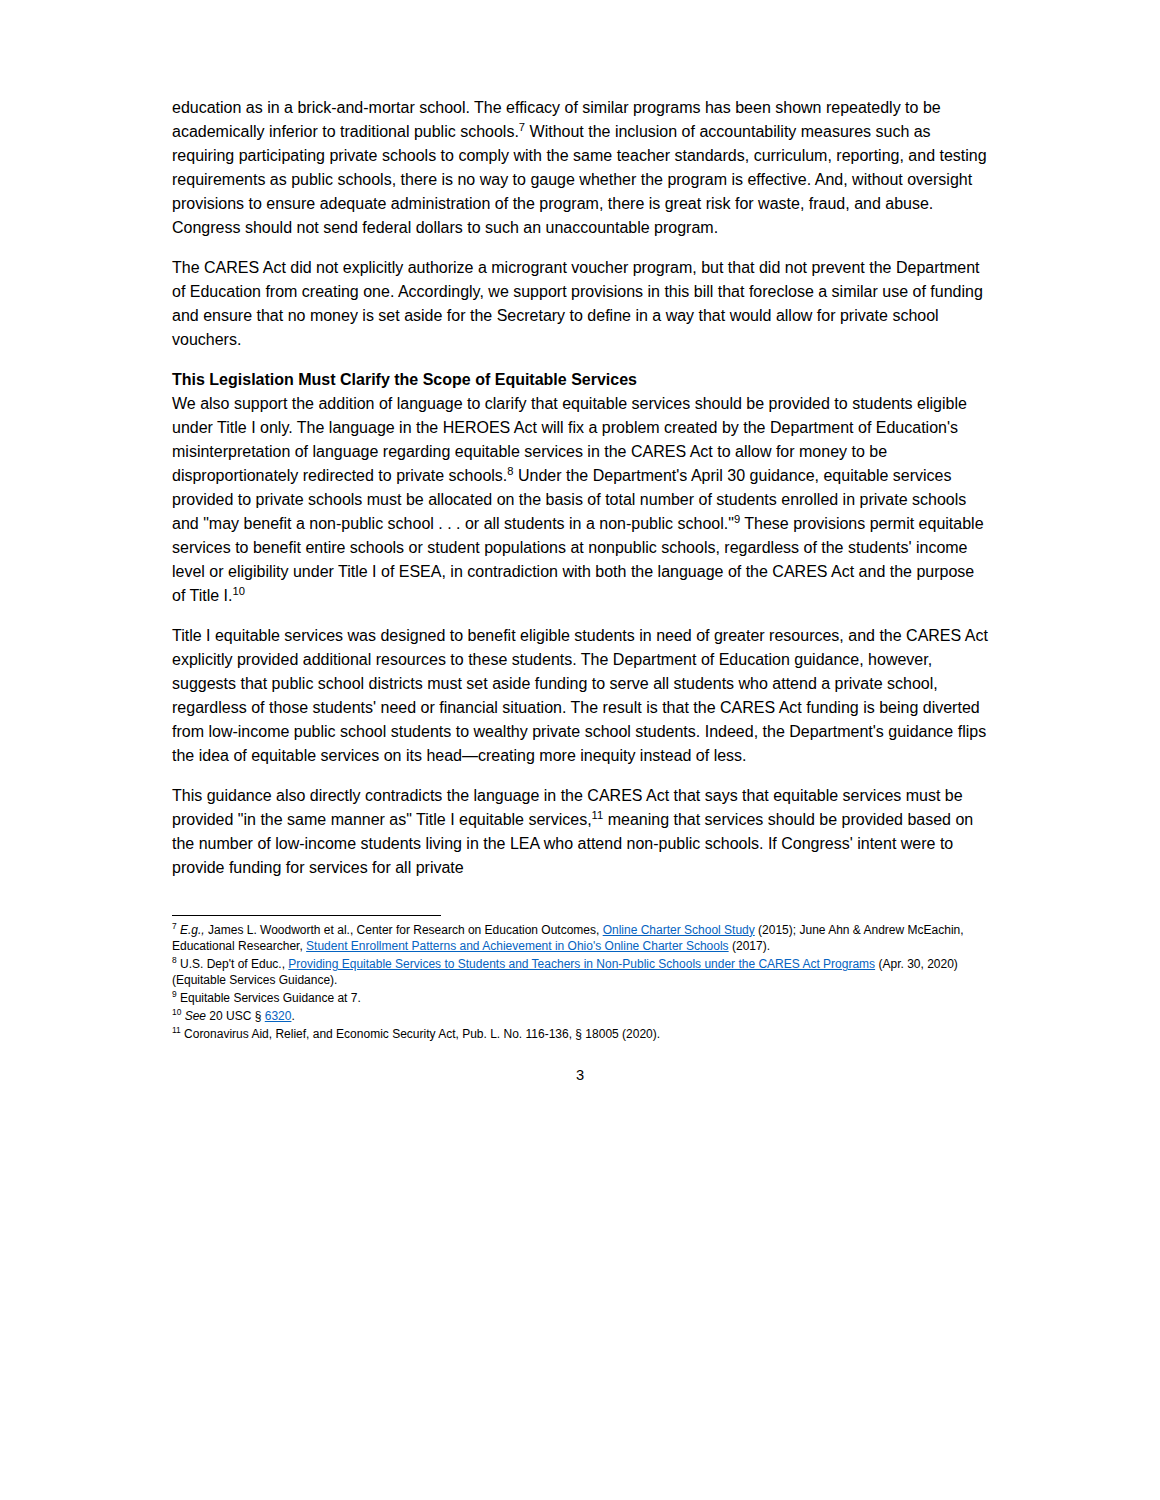education as in a brick-and-mortar school. The efficacy of similar programs has been shown repeatedly to be academically inferior to traditional public schools.7 Without the inclusion of accountability measures such as requiring participating private schools to comply with the same teacher standards, curriculum, reporting, and testing requirements as public schools, there is no way to gauge whether the program is effective. And, without oversight provisions to ensure adequate administration of the program, there is great risk for waste, fraud, and abuse. Congress should not send federal dollars to such an unaccountable program.
The CARES Act did not explicitly authorize a microgrant voucher program, but that did not prevent the Department of Education from creating one. Accordingly, we support provisions in this bill that foreclose a similar use of funding and ensure that no money is set aside for the Secretary to define in a way that would allow for private school vouchers.
This Legislation Must Clarify the Scope of Equitable Services
We also support the addition of language to clarify that equitable services should be provided to students eligible under Title I only. The language in the HEROES Act will fix a problem created by the Department of Education's misinterpretation of language regarding equitable services in the CARES Act to allow for money to be disproportionately redirected to private schools.8 Under the Department's April 30 guidance, equitable services provided to private schools must be allocated on the basis of total number of students enrolled in private schools and "may benefit a non-public school . . . or all students in a non-public school."9 These provisions permit equitable services to benefit entire schools or student populations at nonpublic schools, regardless of the students' income level or eligibility under Title I of ESEA, in contradiction with both the language of the CARES Act and the purpose of Title I.10
Title I equitable services was designed to benefit eligible students in need of greater resources, and the CARES Act explicitly provided additional resources to these students. The Department of Education guidance, however, suggests that public school districts must set aside funding to serve all students who attend a private school, regardless of those students' need or financial situation. The result is that the CARES Act funding is being diverted from low-income public school students to wealthy private school students. Indeed, the Department's guidance flips the idea of equitable services on its head—creating more inequity instead of less.
This guidance also directly contradicts the language in the CARES Act that says that equitable services must be provided "in the same manner as" Title I equitable services,11 meaning that services should be provided based on the number of low-income students living in the LEA who attend non-public schools. If Congress' intent were to provide funding for services for all private
7 E.g., James L. Woodworth et al., Center for Research on Education Outcomes, Online Charter School Study (2015); June Ahn & Andrew McEachin, Educational Researcher, Student Enrollment Patterns and Achievement in Ohio's Online Charter Schools (2017).
8 U.S. Dep't of Educ., Providing Equitable Services to Students and Teachers in Non-Public Schools under the CARES Act Programs (Apr. 30, 2020) (Equitable Services Guidance).
9 Equitable Services Guidance at 7.
10 See 20 USC § 6320.
11 Coronavirus Aid, Relief, and Economic Security Act, Pub. L. No. 116-136, § 18005 (2020).
3